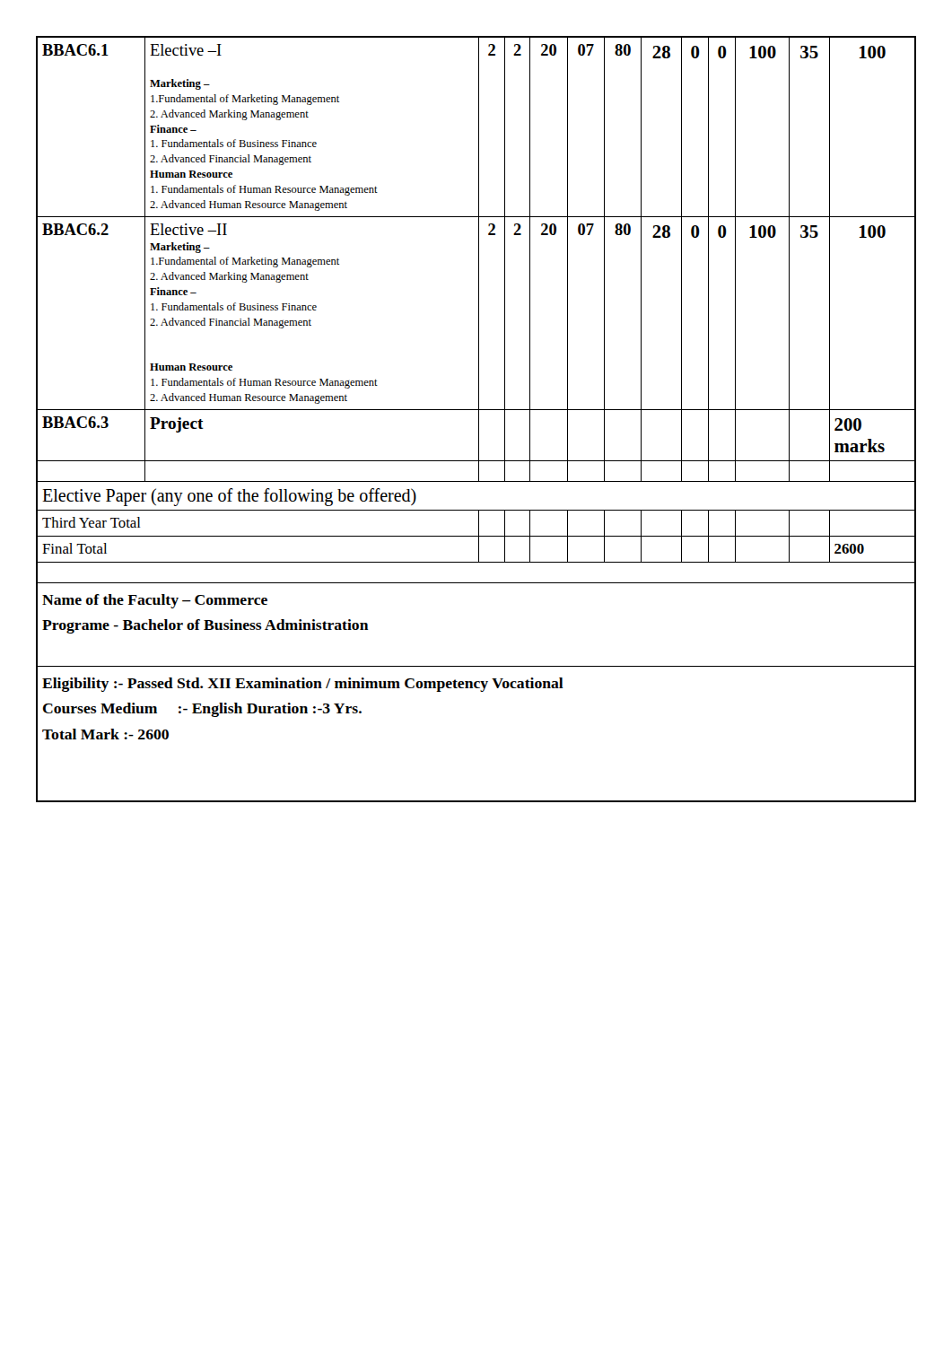| BBAC6.1 | Elective –I Marketing – 1.Fundamental of Marketing Management 2. Advanced Marking Management Finance – 1. Fundamentals of Business Finance 2. Advanced Financial Management Human Resource 1. Fundamentals of Human Resource Management 2. Advanced Human Resource Management | 2 | 2 | 20 | 07 | 80 | 28 | 0 | 0 | 100 | 35 | 100 |
| BBAC6.2 | Elective –II Marketing – 1.Fundamental of Marketing Management 2. Advanced Marking Management Finance – 1. Fundamentals of Business Finance 2. Advanced Financial Management Human Resource 1. Fundamentals of Human Resource Management 2. Advanced Human Resource Management | 2 | 2 | 20 | 07 | 80 | 28 | 0 | 0 | 100 | 35 | 100 |
| BBAC6.3 | Project | | | | | | | | | | | 200 marks |
| Elective Paper (any one of the following be offered) |
| Third Year Total | | | | | | | | | | | |
| Final Total | | | | | | | | | | | 2600 |
| Name of the Faculty – Commerce Programe - Bachelor of Business Administration |
| Eligibility :- Passed Std. XII Examination / minimum Competency Vocational Courses Medium :- English Duration :-3 Yrs. Total Mark :- 2600 |